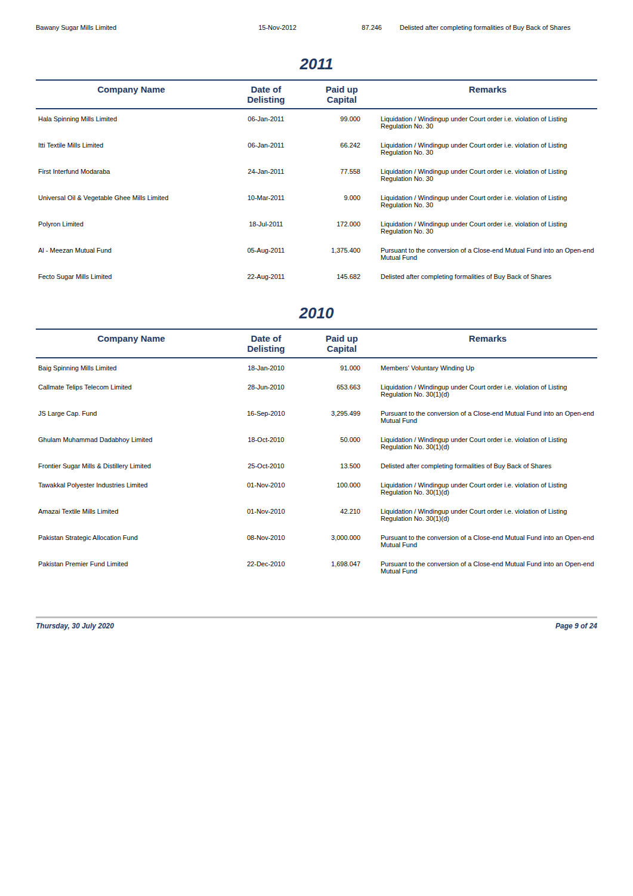Bawany Sugar Mills Limited
15-Nov-2012
87.246
Delisted after completing formalities of Buy Back of Shares
2011
| Company Name | Date of Delisting | Paid up Capital | Remarks |
| --- | --- | --- | --- |
| Hala Spinning Mills Limited | 06-Jan-2011 | 99.000 | Liquidation / Windingup under Court order i.e. violation of Listing Regulation No. 30 |
| Itti Textile Mills Limited | 06-Jan-2011 | 66.242 | Liquidation / Windingup under Court order i.e. violation of Listing Regulation No. 30 |
| First Interfund Modaraba | 24-Jan-2011 | 77.558 | Liquidation / Windingup under Court order i.e. violation of Listing Regulation No. 30 |
| Universal Oil & Vegetable Ghee Mills Limited | 10-Mar-2011 | 9.000 | Liquidation / Windingup under Court order i.e. violation of Listing Regulation No. 30 |
| Polyron Limited | 18-Jul-2011 | 172.000 | Liquidation / Windingup under Court order i.e. violation of Listing Regulation No. 30 |
| Al - Meezan Mutual Fund | 05-Aug-2011 | 1,375.400 | Pursuant to the conversion of a Close-end Mutual Fund into an Open-end Mutual Fund |
| Fecto Sugar Mills Limited | 22-Aug-2011 | 145.682 | Delisted after completing formalities of Buy Back of Shares |
2010
| Company Name | Date of Delisting | Paid up Capital | Remarks |
| --- | --- | --- | --- |
| Baig Spinning Mills Limited | 18-Jan-2010 | 91.000 | Members' Voluntary Winding Up |
| Callmate Telips Telecom Limited | 28-Jun-2010 | 653.663 | Liquidation / Windingup under Court order i.e. violation of Listing Regulation No. 30(1)(d) |
| JS Large Cap. Fund | 16-Sep-2010 | 3,295.499 | Pursuant to the conversion of a Close-end Mutual Fund into an Open-end Mutual Fund |
| Ghulam Muhammad Dadabhoy Limited | 18-Oct-2010 | 50.000 | Liquidation / Windingup under Court order i.e. violation of Listing Regulation No. 30(1)(d) |
| Frontier Sugar Mills & Distillery Limited | 25-Oct-2010 | 13.500 | Delisted after completing formalities of Buy Back of Shares |
| Tawakkal Polyester Industries Limited | 01-Nov-2010 | 100.000 | Liquidation / Windingup under Court order i.e. violation of Listing Regulation No. 30(1)(d) |
| Amazai Textile Mills Limited | 01-Nov-2010 | 42.210 | Liquidation / Windingup under Court order i.e. violation of Listing Regulation No. 30(1)(d) |
| Pakistan Strategic Allocation Fund | 08-Nov-2010 | 3,000.000 | Pursuant to the conversion of a Close-end Mutual Fund into an Open-end Mutual Fund |
| Pakistan Premier Fund Limited | 22-Dec-2010 | 1,698.047 | Pursuant to the conversion of a Close-end Mutual Fund into an Open-end Mutual Fund |
Thursday, 30 July 2020
Page 9 of 24